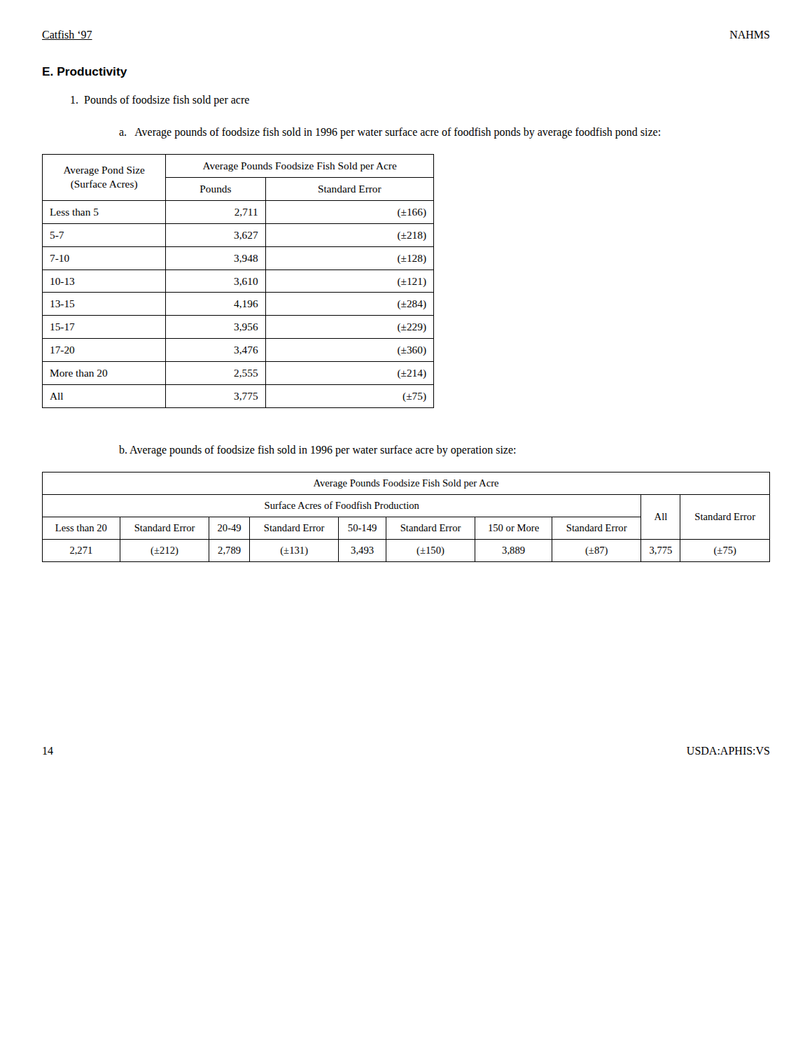Catfish ‘97
NAHMS
E. Productivity
1. Pounds of foodsize fish sold per acre
a. Average pounds of foodsize fish sold in 1996 per water surface acre of foodfish ponds by average foodfish pond size:
| Average Pond Size (Surface Acres) | Average Pounds Foodsize Fish Sold per Acre |
| --- | --- |
| Pounds | Standard Error |
| Less than 5 | 2,711 | (±166) |
| 5-7 | 3,627 | (±218) |
| 7-10 | 3,948 | (±128) |
| 10-13 | 3,610 | (±121) |
| 13-15 | 4,196 | (±284) |
| 15-17 | 3,956 | (±229) |
| 17-20 | 3,476 | (±360) |
| More than 20 | 2,555 | (±214) |
| All | 3,775 | (±75) |
b. Average pounds of foodsize fish sold in 1996 per water surface acre by operation size:
| Average Pounds Foodsize Fish Sold per Acre |
| Surface Acres of Foodfish Production | All | Standard Error |
| Less than 20 | Standard Error | 20-49 | Standard Error | 50-149 | Standard Error | 150 or More | Standard Error |
| 2,271 | (±212) | 2,789 | (±131) | 3,493 | (±150) | 3,889 | (±87) | 3,775 | (±75) |
14
USDA:APHIS:VS